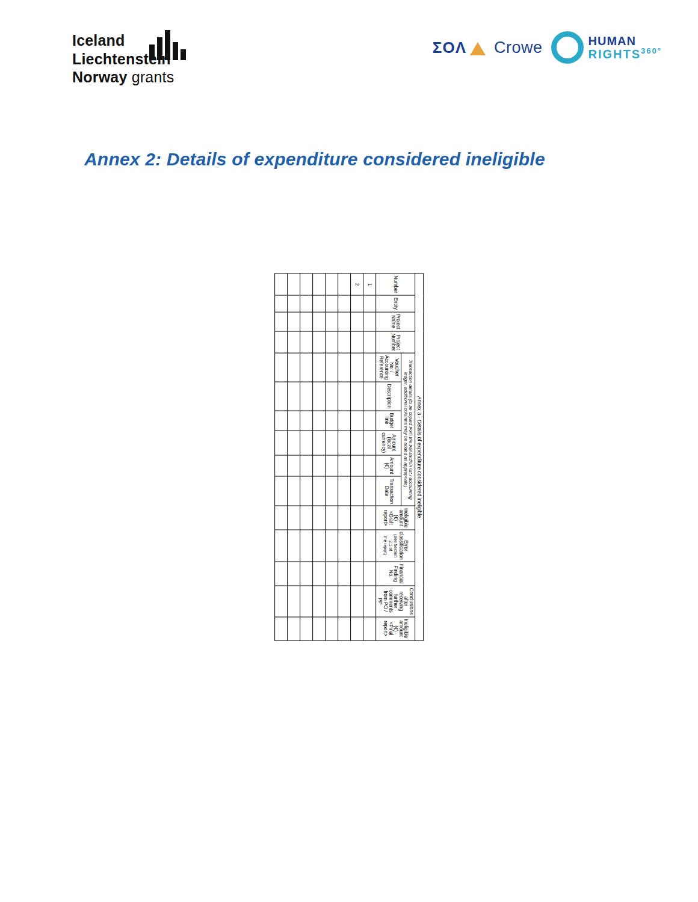Iceland
Liechtenstein
Norway grants
ΣOΛ
Crowe
HUMAN
RIGHTS360°
Annex 2: Details of expenditure considered ineligible
| Annex 3 - Details of expenditure considered ineligible |
| --- |
| Number | Entity | Project Name | Project Number | Transaction details (to be copied from the transaction list / accounting ledger, additional columns may be added as appropriate) | Ineligible amount (€) <Draft report> | Error classification (See Section 2.1 of the report) | Financial Finding No. | Conclusions after receiving further comments from PO / PP | Ineligible amount (€) <Final report> |
| Voucher No. / Accounting Reference | Description | Budget line | Amount (local currency) | Amount (€) | Transaction Date |
| 1 | | | | | | | | | | | | | | |
| 2 | | | | | | | | | | | | | | |